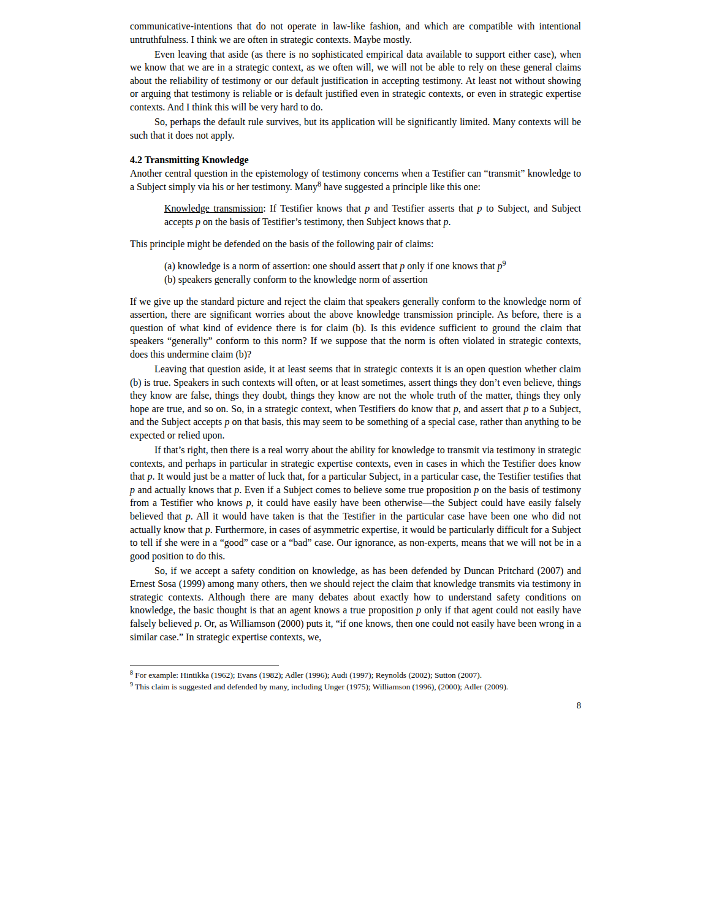communicative-intentions that do not operate in law-like fashion, and which are compatible with intentional untruthfulness. I think we are often in strategic contexts. Maybe mostly.
Even leaving that aside (as there is no sophisticated empirical data available to support either case), when we know that we are in a strategic context, as we often will, we will not be able to rely on these general claims about the reliability of testimony or our default justification in accepting testimony. At least not without showing or arguing that testimony is reliable or is default justified even in strategic contexts, or even in strategic expertise contexts. And I think this will be very hard to do.
So, perhaps the default rule survives, but its application will be significantly limited. Many contexts will be such that it does not apply.
4.2 Transmitting Knowledge
Another central question in the epistemology of testimony concerns when a Testifier can “transmit” knowledge to a Subject simply via his or her testimony. Many8 have suggested a principle like this one:
Knowledge transmission: If Testifier knows that p and Testifier asserts that p to Subject, and Subject accepts p on the basis of Testifier’s testimony, then Subject knows that p.
This principle might be defended on the basis of the following pair of claims:
(a) knowledge is a norm of assertion: one should assert that p only if one knows that p9
(b) speakers generally conform to the knowledge norm of assertion
If we give up the standard picture and reject the claim that speakers generally conform to the knowledge norm of assertion, there are significant worries about the above knowledge transmission principle. As before, there is a question of what kind of evidence there is for claim (b). Is this evidence sufficient to ground the claim that speakers “generally” conform to this norm? If we suppose that the norm is often violated in strategic contexts, does this undermine claim (b)?
Leaving that question aside, it at least seems that in strategic contexts it is an open question whether claim (b) is true. Speakers in such contexts will often, or at least sometimes, assert things they don’t even believe, things they know are false, things they doubt, things they know are not the whole truth of the matter, things they only hope are true, and so on. So, in a strategic context, when Testifiers do know that p, and assert that p to a Subject, and the Subject accepts p on that basis, this may seem to be something of a special case, rather than anything to be expected or relied upon.
If that’s right, then there is a real worry about the ability for knowledge to transmit via testimony in strategic contexts, and perhaps in particular in strategic expertise contexts, even in cases in which the Testifier does know that p. It would just be a matter of luck that, for a particular Subject, in a particular case, the Testifier testifies that p and actually knows that p. Even if a Subject comes to believe some true proposition p on the basis of testimony from a Testifier who knows p, it could have easily have been otherwise—the Subject could have easily falsely believed that p. All it would have taken is that the Testifier in the particular case have been one who did not actually know that p. Furthermore, in cases of asymmetric expertise, it would be particularly difficult for a Subject to tell if she were in a “good” case or a “bad” case. Our ignorance, as non-experts, means that we will not be in a good position to do this.
So, if we accept a safety condition on knowledge, as has been defended by Duncan Pritchard (2007) and Ernest Sosa (1999) among many others, then we should reject the claim that knowledge transmits via testimony in strategic contexts. Although there are many debates about exactly how to understand safety conditions on knowledge, the basic thought is that an agent knows a true proposition p only if that agent could not easily have falsely believed p. Or, as Williamson (2000) puts it, “if one knows, then one could not easily have been wrong in a similar case.” In strategic expertise contexts, we,
8 For example: Hintikka (1962); Evans (1982); Adler (1996); Audi (1997); Reynolds (2002); Sutton (2007).
9 This claim is suggested and defended by many, including Unger (1975); Williamson (1996), (2000); Adler (2009).
8